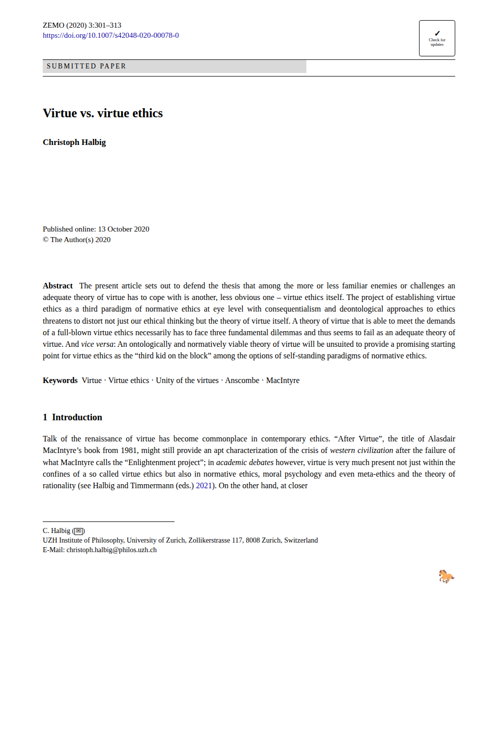ZEMO (2020) 3:301–313
https://doi.org/10.1007/s42048-020-00078-0
✓ Check for
updates
SUBMITTED PAPER
Virtue vs. virtue ethics
Christoph Halbig
Published online: 13 October 2020
© The Author(s) 2020
Abstract The present article sets out to defend the thesis that among the more or less familiar enemies or challenges an adequate theory of virtue has to cope with is another, less obvious one – virtue ethics itself. The project of establishing virtue ethics as a third paradigm of normative ethics at eye level with consequentialism and deontological approaches to ethics threatens to distort not just our ethical thinking but the theory of virtue itself. A theory of virtue that is able to meet the demands of a full-blown virtue ethics necessarily has to face three fundamental dilemmas and thus seems to fail as an adequate theory of virtue. And vice versa: An ontologically and normatively viable theory of virtue will be unsuited to provide a promising starting point for virtue ethics as the “third kid on the block” among the options of self-standing paradigms of normative ethics.
Keywords Virtue · Virtue ethics · Unity of the virtues · Anscombe · MacIntyre
1 Introduction
Talk of the renaissance of virtue has become commonplace in contemporary ethics. “After Virtue”, the title of Alasdair MacIntyre’s book from 1981, might still provide an apt characterization of the crisis of western civilization after the failure of what MacIntyre calls the “Enlightenment project”; in academic debates however, virtue is very much present not just within the confines of a so called virtue ethics but also in normative ethics, moral psychology and even meta-ethics and the theory of rationality (see Halbig and Timmermann (eds.) 2021). On the other hand, at closer
C. Halbig (✉)
UZH Institute of Philosophy, University of Zurich, Zollikerstrasse 117, 8008 Zurich, Switzerland
E-Mail: christoph.halbig@philos.uzh.ch
🐎